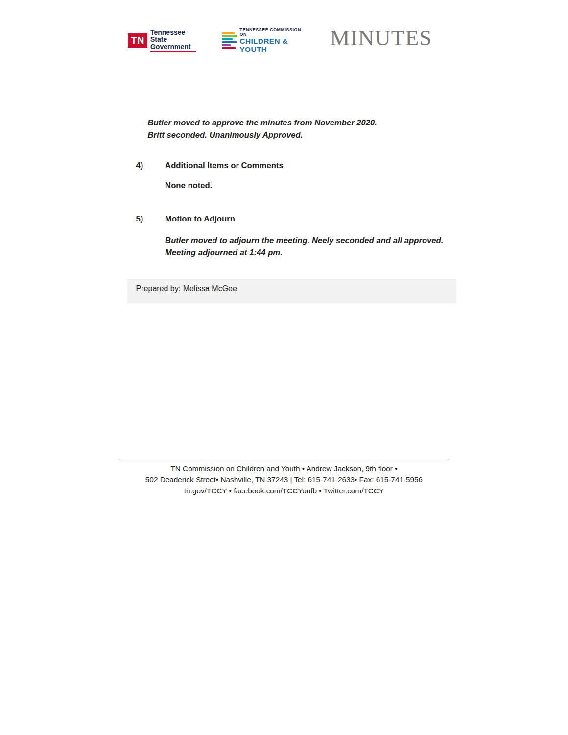TN
Tennessee State Government
TENNESSEE COMMISSION ON
CHILDREN & YOUTH
MINUTES
Butler moved to approve the minutes from November 2020.
Britt seconded. Unanimously Approved.
4)
Additional Items or Comments
None noted.
5)
Motion to Adjourn
Butler moved to adjourn the meeting. Neely seconded and all approved. Meeting adjourned at 1:44 pm.
Prepared by: Melissa McGee
TN Commission on Children and Youth • Andrew Jackson, 9th floor •
502 Deaderick Street• Nashville, TN 37243 | Tel: 615-741-2633• Fax: 615-741-5956
tn.gov/TCCY • facebook.com/TCCYonfb • Twitter.com/TCCY